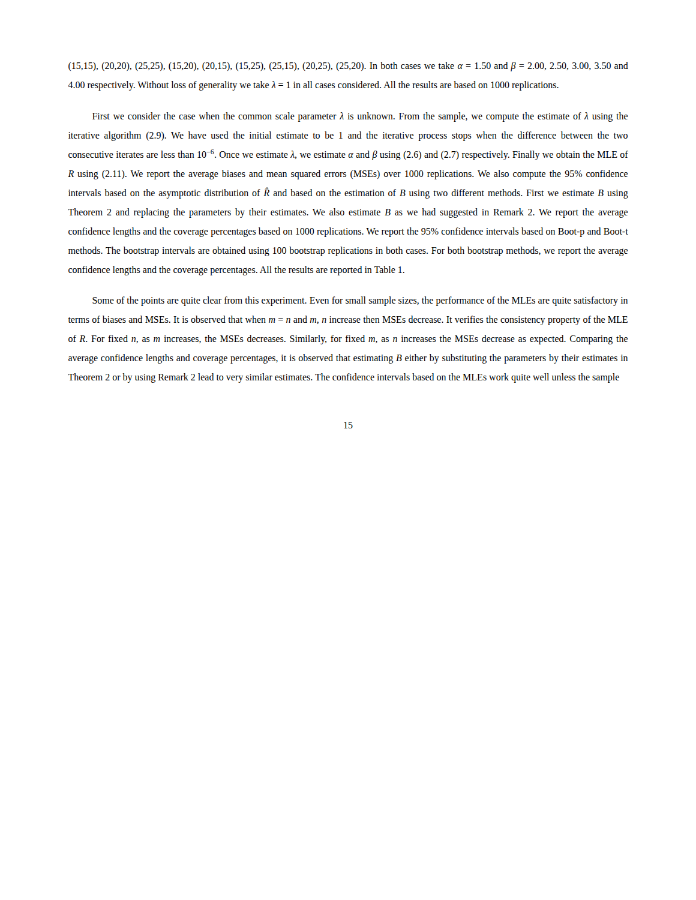(15,15), (20,20), (25,25), (15,20), (20,15), (15,25), (25,15), (20,25), (25,20). In both cases we take α = 1.50 and β = 2.00, 2.50, 3.00, 3.50 and 4.00 respectively. Without loss of generality we take λ = 1 in all cases considered. All the results are based on 1000 replications.
First we consider the case when the common scale parameter λ is unknown. From the sample, we compute the estimate of λ using the iterative algorithm (2.9). We have used the initial estimate to be 1 and the iterative process stops when the difference between the two consecutive iterates are less than 10−6. Once we estimate λ, we estimate α and β using (2.6) and (2.7) respectively. Finally we obtain the MLE of R using (2.11). We report the average biases and mean squared errors (MSEs) over 1000 replications. We also compute the 95% confidence intervals based on the asymptotic distribution of R̂ and based on the estimation of B using two different methods. First we estimate B using Theorem 2 and replacing the parameters by their estimates. We also estimate B as we had suggested in Remark 2. We report the average confidence lengths and the coverage percentages based on 1000 replications. We report the 95% confidence intervals based on Boot-p and Boot-t methods. The bootstrap intervals are obtained using 100 bootstrap replications in both cases. For both bootstrap methods, we report the average confidence lengths and the coverage percentages. All the results are reported in Table 1.
Some of the points are quite clear from this experiment. Even for small sample sizes, the performance of the MLEs are quite satisfactory in terms of biases and MSEs. It is observed that when m = n and m, n increase then MSEs decrease. It verifies the consistency property of the MLE of R. For fixed n, as m increases, the MSEs decreases. Similarly, for fixed m, as n increases the MSEs decrease as expected. Comparing the average confidence lengths and coverage percentages, it is observed that estimating B either by substituting the parameters by their estimates in Theorem 2 or by using Remark 2 lead to very similar estimates. The confidence intervals based on the MLEs work quite well unless the sample
15